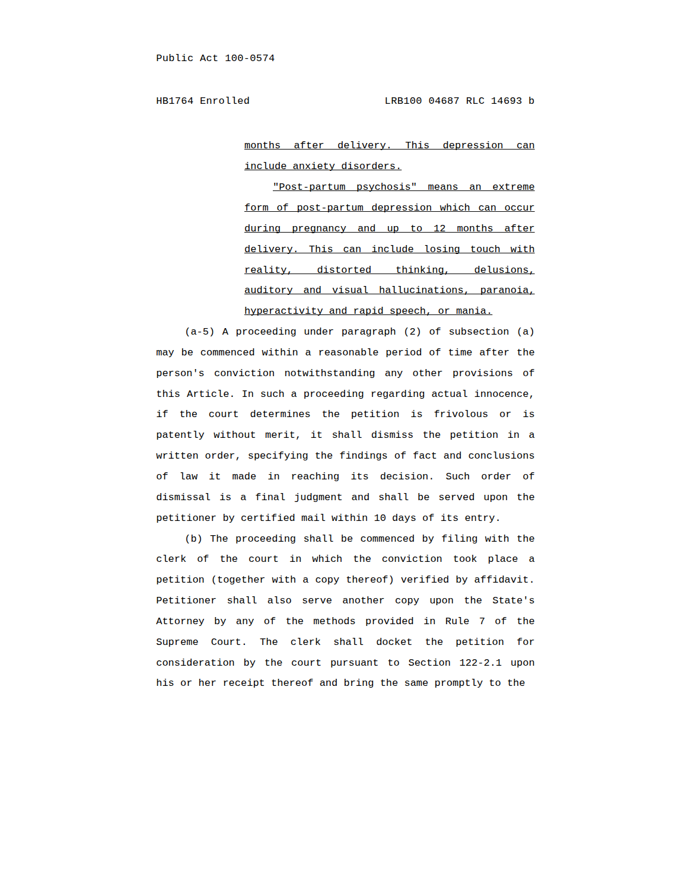Public Act 100-0574
HB1764 Enrolled LRB100 04687 RLC 14693 b
months after delivery. This depression can include anxiety disorders.
"Post-partum psychosis" means an extreme form of post-partum depression which can occur during pregnancy and up to 12 months after delivery. This can include losing touch with reality, distorted thinking, delusions, auditory and visual hallucinations, paranoia, hyperactivity and rapid speech, or mania.
(a-5) A proceeding under paragraph (2) of subsection (a) may be commenced within a reasonable period of time after the person's conviction notwithstanding any other provisions of this Article. In such a proceeding regarding actual innocence, if the court determines the petition is frivolous or is patently without merit, it shall dismiss the petition in a written order, specifying the findings of fact and conclusions of law it made in reaching its decision. Such order of dismissal is a final judgment and shall be served upon the petitioner by certified mail within 10 days of its entry.
(b) The proceeding shall be commenced by filing with the clerk of the court in which the conviction took place a petition (together with a copy thereof) verified by affidavit. Petitioner shall also serve another copy upon the State's Attorney by any of the methods provided in Rule 7 of the Supreme Court. The clerk shall docket the petition for consideration by the court pursuant to Section 122-2.1 upon his or her receipt thereof and bring the same promptly to the